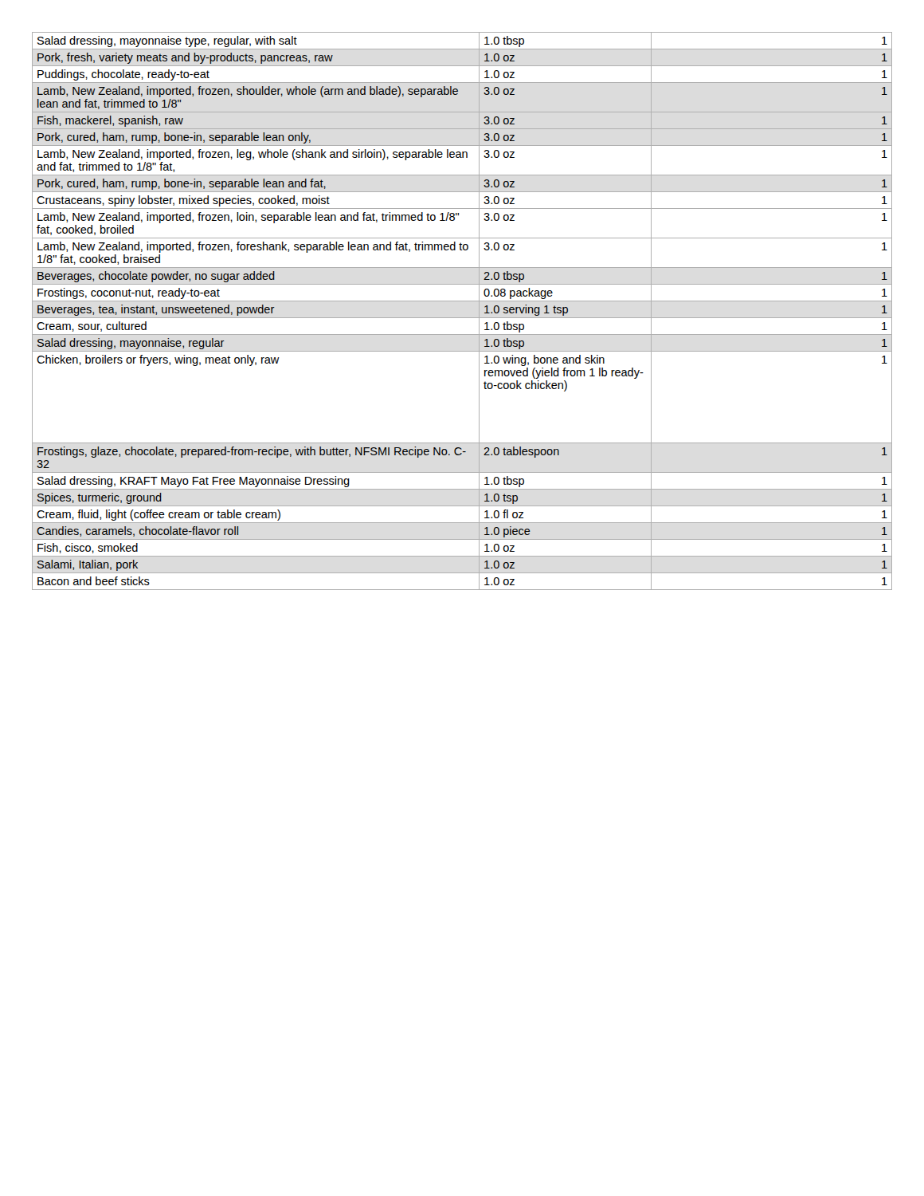| Salad dressing, mayonnaise type, regular, with salt | 1.0 tbsp | 1 |
| Pork, fresh, variety meats and by-products, pancreas, raw | 1.0 oz | 1 |
| Puddings, chocolate, ready-to-eat | 1.0 oz | 1 |
| Lamb, New Zealand, imported, frozen, shoulder, whole (arm and blade), separable lean and fat, trimmed to 1/8" | 3.0 oz | 1 |
| Fish, mackerel, spanish, raw | 3.0 oz | 1 |
| Pork, cured, ham, rump, bone-in, separable lean only, | 3.0 oz | 1 |
| Lamb, New Zealand, imported, frozen, leg, whole (shank and sirloin), separable lean and fat, trimmed to 1/8" fat, | 3.0 oz | 1 |
| Pork, cured, ham, rump, bone-in, separable lean and fat, | 3.0 oz | 1 |
| Crustaceans, spiny lobster, mixed species, cooked, moist | 3.0 oz | 1 |
| Lamb, New Zealand, imported, frozen, loin, separable lean and fat, trimmed to 1/8" fat, cooked, broiled | 3.0 oz | 1 |
| Lamb, New Zealand, imported, frozen, foreshank, separable lean and fat, trimmed to 1/8" fat, cooked, braised | 3.0 oz | 1 |
| Beverages, chocolate powder, no sugar added | 2.0 tbsp | 1 |
| Frostings, coconut-nut, ready-to-eat | 0.08 package | 1 |
| Beverages, tea, instant, unsweetened, powder | 1.0 serving 1 tsp | 1 |
| Cream, sour, cultured | 1.0 tbsp | 1 |
| Salad dressing, mayonnaise, regular | 1.0 tbsp | 1 |
| Chicken, broilers or fryers, wing, meat only, raw | 1.0 wing, bone and skin removed (yield from 1 lb ready-to-cook chicken) | 1 |
| Frostings, glaze, chocolate, prepared-from-recipe, with butter, NFSMI Recipe No. C-32 | 2.0 tablespoon | 1 |
| Salad dressing, KRAFT Mayo Fat Free Mayonnaise Dressing | 1.0 tbsp | 1 |
| Spices, turmeric, ground | 1.0 tsp | 1 |
| Cream, fluid, light (coffee cream or table cream) | 1.0 fl oz | 1 |
| Candies, caramels, chocolate-flavor roll | 1.0 piece | 1 |
| Fish, cisco, smoked | 1.0 oz | 1 |
| Salami, Italian, pork | 1.0 oz | 1 |
| Bacon and beef sticks | 1.0 oz | 1 |